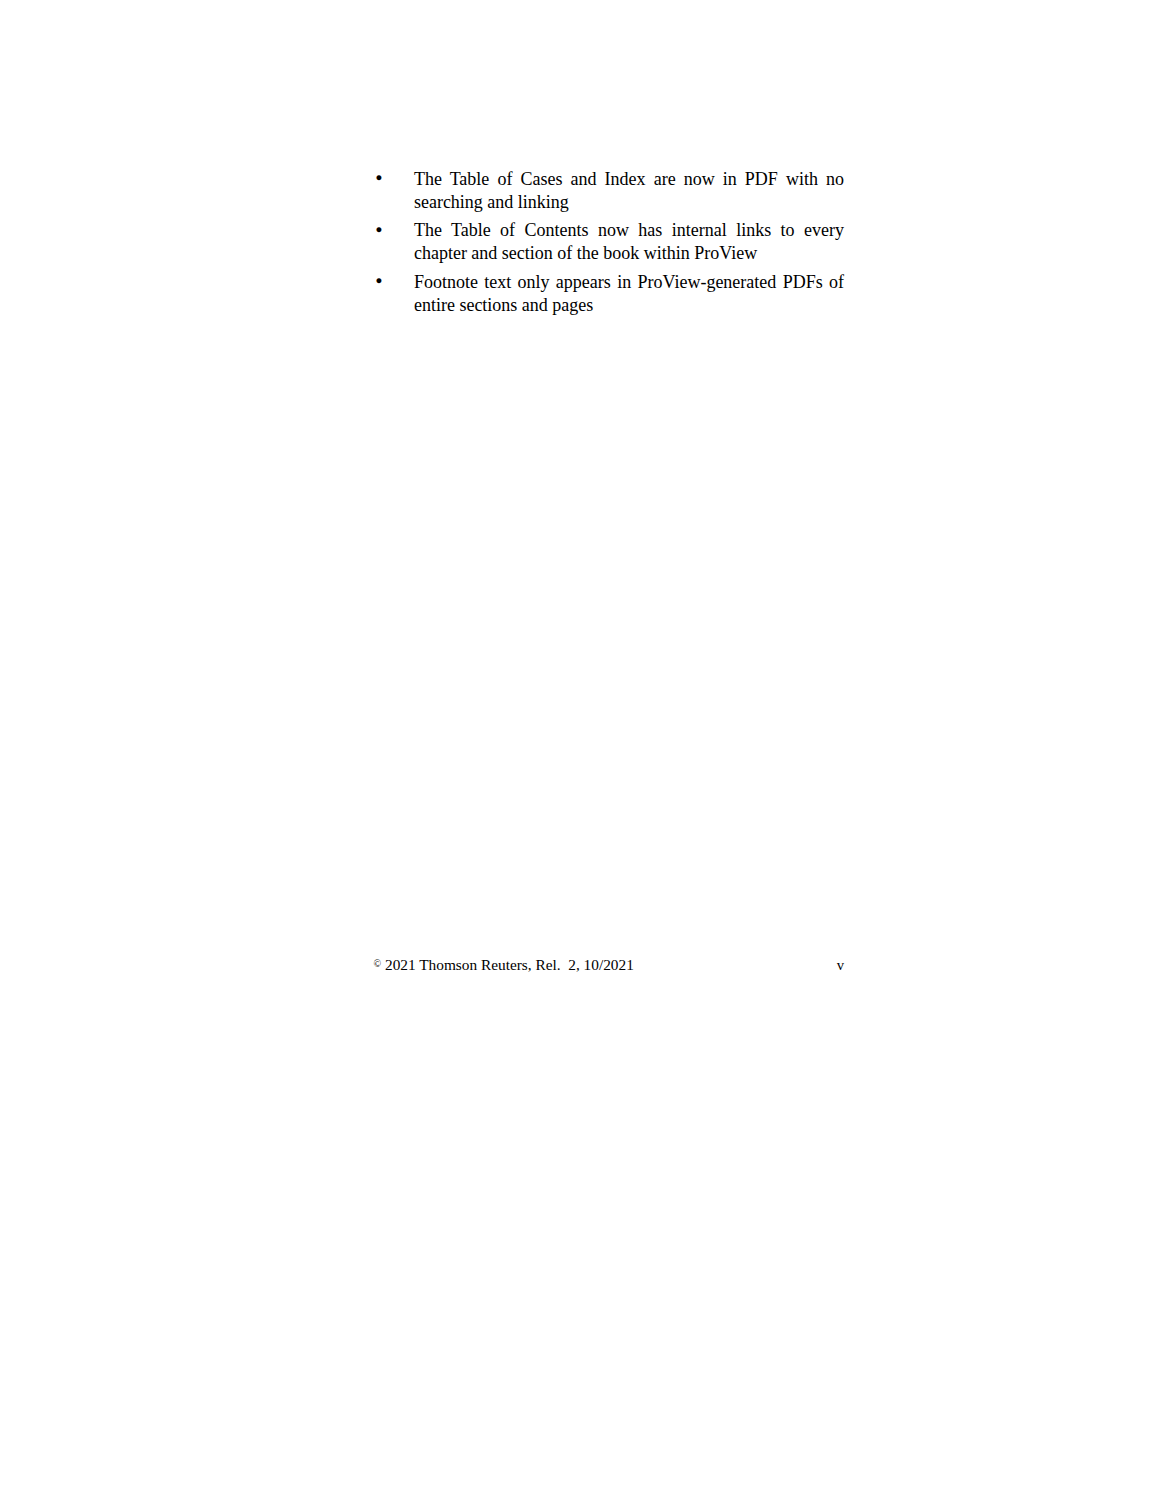The Table of Cases and Index are now in PDF with no searching and linking
The Table of Contents now has internal links to every chapter and section of the book within ProView
Footnote text only appears in ProView-generated PDFs of entire sections and pages
© 2021 Thomson Reuters, Rel. 2, 10/2021 v